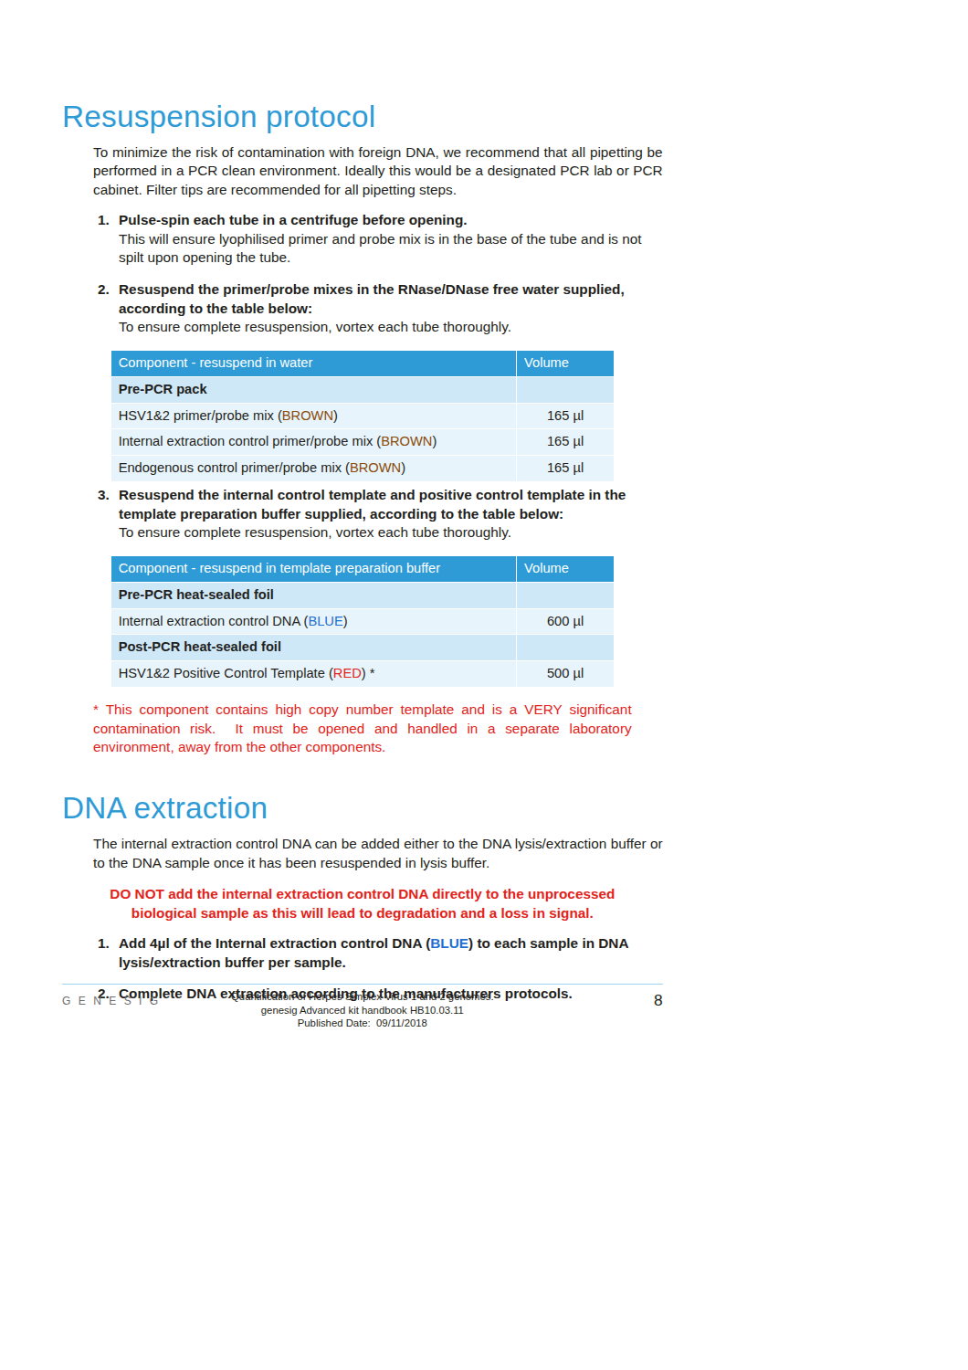Resuspension protocol
To minimize the risk of contamination with foreign DNA, we recommend that all pipetting be performed in a PCR clean environment. Ideally this would be a designated PCR lab or PCR cabinet. Filter tips are recommended for all pipetting steps.
Pulse-spin each tube in a centrifuge before opening.
This will ensure lyophilised primer and probe mix is in the base of the tube and is not spilt upon opening the tube.
Resuspend the primer/probe mixes in the RNase/DNase free water supplied, according to the table below:
To ensure complete resuspension, vortex each tube thoroughly.
| Component - resuspend in water | Volume |
| --- | --- |
| Pre-PCR pack | |
| HSV1&2 primer/probe mix ( BROWN ) | 165 µl |
| Internal extraction control primer/probe mix ( BROWN ) | 165 µl |
| Endogenous control primer/probe mix ( BROWN ) | 165 µl |
Resuspend the internal control template and positive control template in the template preparation buffer supplied, according to the table below:
To ensure complete resuspension, vortex each tube thoroughly.
| Component - resuspend in template preparation buffer | Volume |
| --- | --- |
| Pre-PCR heat-sealed foil | |
| Internal extraction control DNA ( BLUE ) | 600 µl |
| Post-PCR heat-sealed foil | |
| HSV1&2 Positive Control Template ( RED ) * | 500 µl |
* This component contains high copy number template and is a VERY significant contamination risk. It must be opened and handled in a separate laboratory environment, away from the other components.
DNA extraction
The internal extraction control DNA can be added either to the DNA lysis/extraction buffer or to the DNA sample once it has been resuspended in lysis buffer.
DO NOT add the internal extraction control DNA directly to the unprocessed biological sample as this will lead to degradation and a loss in signal.
Add 4µl of the Internal extraction control DNA (BLUE) to each sample in DNA lysis/extraction buffer per sample.
Complete DNA extraction according to the manufacturers protocols.
G E N E S I G
Quantification of Herpes Simplex Virus 1 and 2 genomes.
genesig Advanced kit handbook HB10.03.11
Published Date: 09/11/2018
8